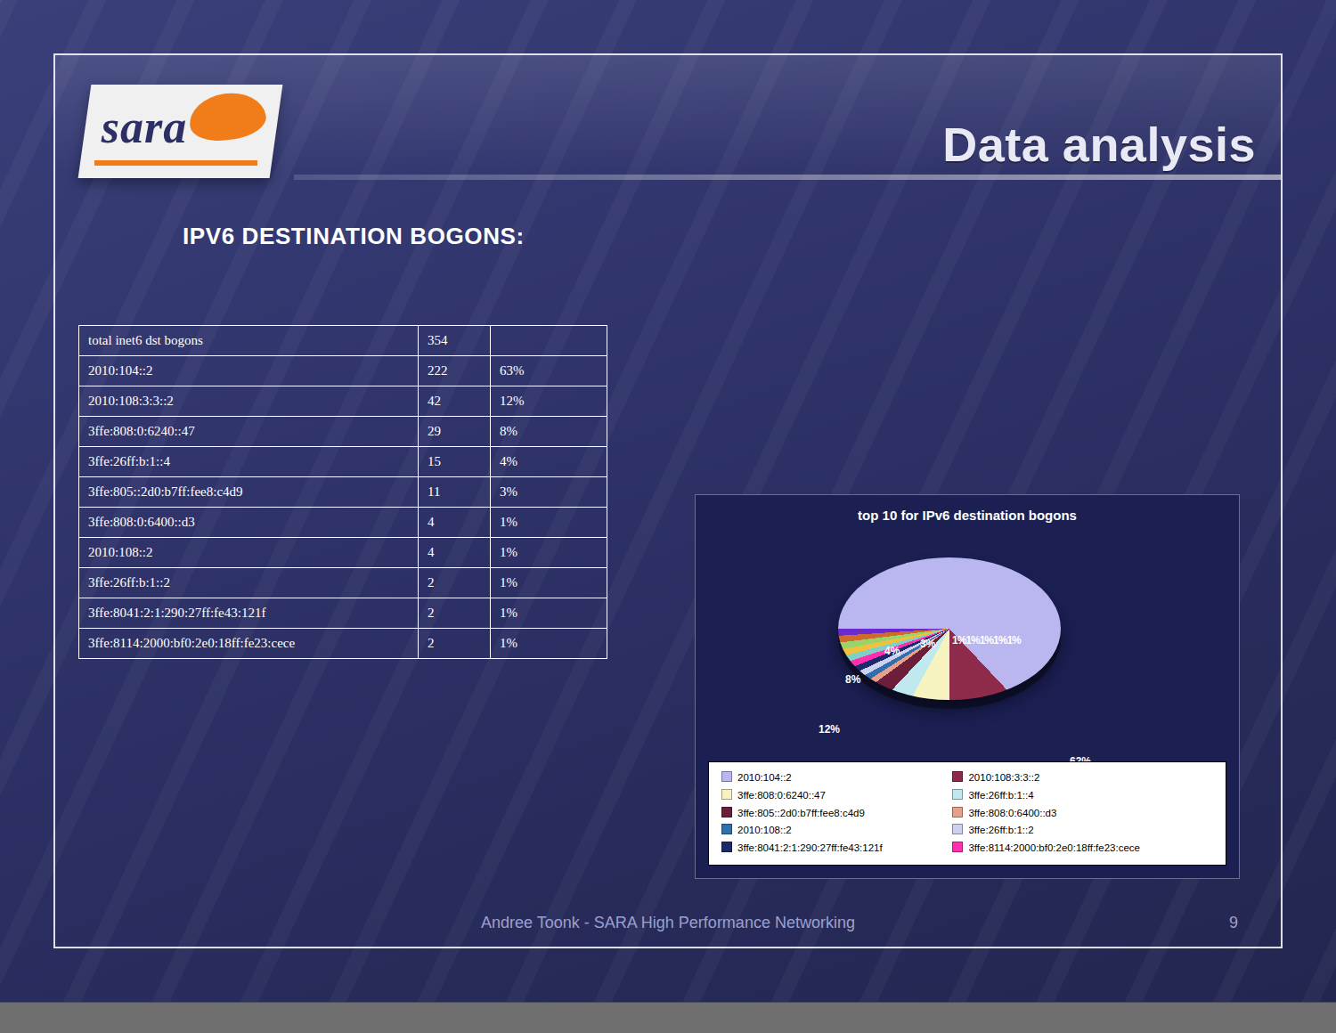Data analysis
sara
IPV6 DESTINATION BOGONS:
| total inet6 dst bogons | 354 | |
| 2010:104::2 | 222 | 63% |
| 2010:108:3:3::2 | 42 | 12% |
| 3ffe:808:0:6240::47 | 29 | 8% |
| 3ffe:26ff:b:1::4 | 15 | 4% |
| 3ffe:805::2d0:b7ff:fee8:c4d9 | 11 | 3% |
| 3ffe:808:0:6400::d3 | 4 | 1% |
| 2010:108::2 | 4 | 1% |
| 3ffe:26ff:b:1::2 | 2 | 1% |
| 3ffe:8041:2:1:290:27ff:fe43:121f | 2 | 1% |
| 3ffe:8114:2000:bf0:2e0:18ff:fe23:cece | 2 | 1% |
top 10 for IPv6 destination bogons
63% 12% 8% 4% 3% 1%1%1%1%1%
| 2010:104::2 | 2010:108:3:3::2 |
| 3ffe:808:0:6240::47 | 3ffe:26ff:b:1::4 |
| 3ffe:805::2d0:b7ff:fee8:c4d9 | 3ffe:808:0:6400::d3 |
| 2010:108::2 | 3ffe:26ff:b:1::2 |
| 3ffe:8041:2:1:290:27ff:fe43:121f | 3ffe:8114:2000:bf0:2e0:18ff:fe23:cece |
Andree Toonk - SARA High Performance Networking
9